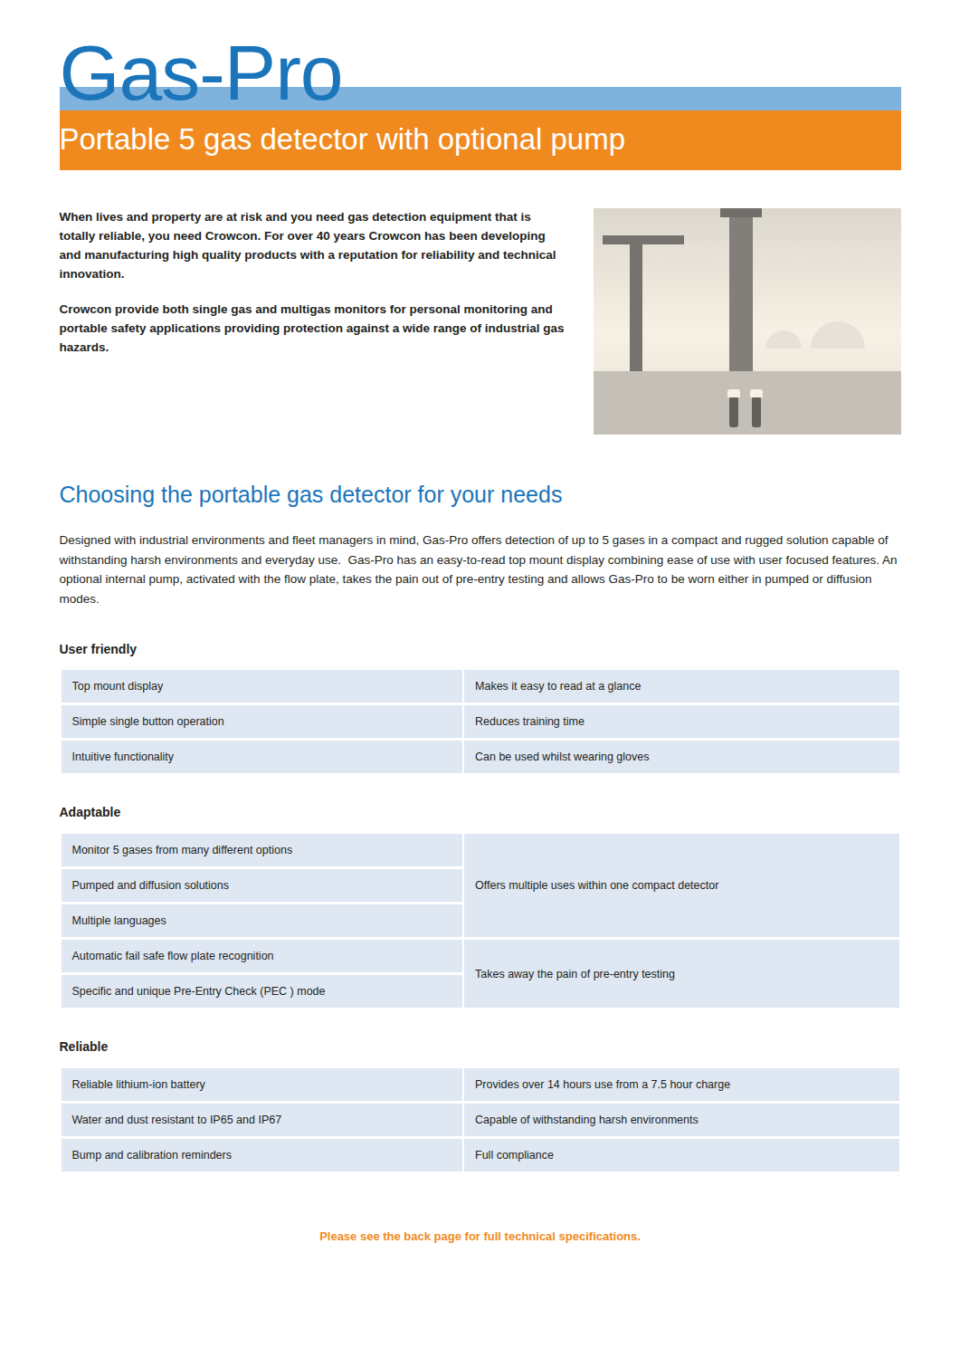Gas-Pro
Portable 5 gas detector with optional pump
When lives and property are at risk and you need gas detection equipment that is totally reliable, you need Crowcon. For over 40 years Crowcon has been developing and manufacturing high quality products with a reputation for reliability and technical innovation.
Crowcon provide both single gas and multigas monitors for personal monitoring and portable safety applications providing protection against a wide range of industrial gas hazards.
Choosing the portable gas detector for your needs
Designed with industrial environments and fleet managers in mind, Gas-Pro offers detection of up to 5 gases in a compact and rugged solution capable of withstanding harsh environments and everyday use. Gas-Pro has an easy-to-read top mount display combining ease of use with user focused features. An optional internal pump, activated with the flow plate, takes the pain out of pre-entry testing and allows Gas-Pro to be worn either in pumped or diffusion modes.
User friendly
| Top mount display | Makes it easy to read at a glance |
| Simple single button operation | Reduces training time |
| Intuitive functionality | Can be used whilst wearing gloves |
Adaptable
| Monitor 5 gases from many different options | Offers multiple uses within one compact detector |
| Pumped and diffusion solutions |
| Multiple languages |
| Automatic fail safe flow plate recognition | Takes away the pain of pre-entry testing |
| Specific and unique Pre-Entry Check (PEC ) mode |
Reliable
| Reliable lithium-ion battery | Provides over 14 hours use from a 7.5 hour charge |
| Water and dust resistant to IP65 and IP67 | Capable of withstanding harsh environments |
| Bump and calibration reminders | Full compliance |
Please see the back page for full technical specifications.